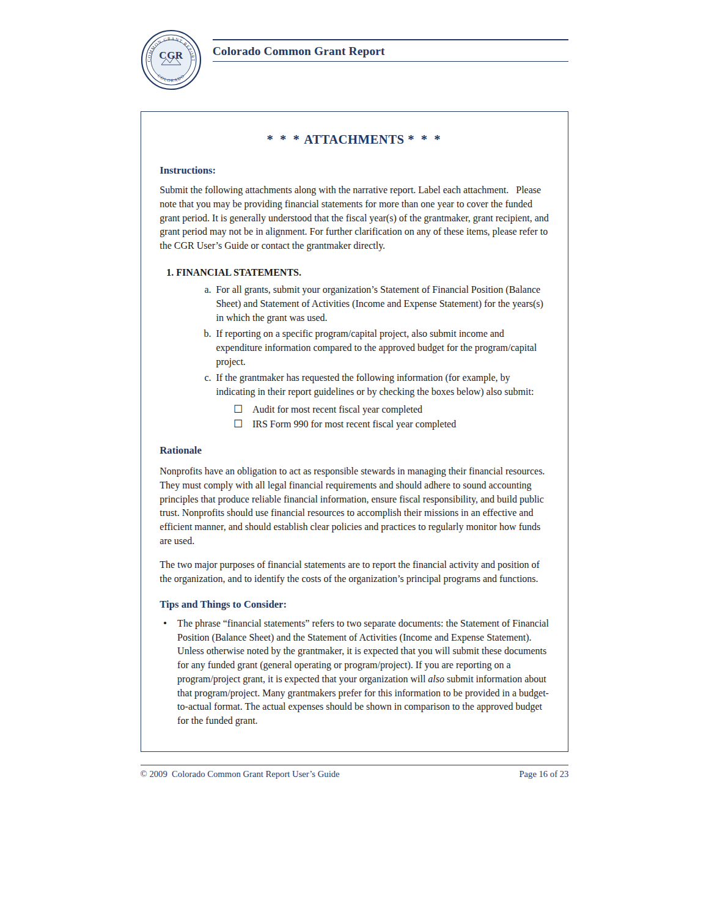COMMON GRANT REPORT COLORADO CGR
Colorado Common Grant Report
* * * ATTACHMENTS * * *
Instructions:
Submit the following attachments along with the narrative report. Label each attachment. Please note that you may be providing financial statements for more than one year to cover the funded grant period. It is generally understood that the fiscal year(s) of the grantmaker, grant recipient, and grant period may not be in alignment. For further clarification on any of these items, please refer to the CGR User’s Guide or contact the grantmaker directly.
FINANCIAL STATEMENTS.
For all grants, submit your organization’s Statement of Financial Position (Balance Sheet) and Statement of Activities (Income and Expense Statement) for the years(s) in which the grant was used.
If reporting on a specific program/capital project, also submit income and expenditure information compared to the approved budget for the program/capital project.
If the grantmaker has requested the following information (for example, by indicating in their report guidelines or by checking the boxes below) also submit:
Audit for most recent fiscal year completed
IRS Form 990 for most recent fiscal year completed
Rationale
Nonprofits have an obligation to act as responsible stewards in managing their financial resources. They must comply with all legal financial requirements and should adhere to sound accounting principles that produce reliable financial information, ensure fiscal responsibility, and build public trust. Nonprofits should use financial resources to accomplish their missions in an effective and efficient manner, and should establish clear policies and practices to regularly monitor how funds are used.
The two major purposes of financial statements are to report the financial activity and position of the organization, and to identify the costs of the organization’s principal programs and functions.
Tips and Things to Consider:
The phrase “financial statements” refers to two separate documents: the Statement of Financial Position (Balance Sheet) and the Statement of Activities (Income and Expense Statement). Unless otherwise noted by the grantmaker, it is expected that you will submit these documents for any funded grant (general operating or program/project). If you are reporting on a program/project grant, it is expected that your organization will also submit information about that program/project. Many grantmakers prefer for this information to be provided in a budget-to-actual format. The actual expenses should be shown in comparison to the approved budget for the funded grant.
© 2009 Colorado Common Grant Report User’s Guide
Page 16 of 23